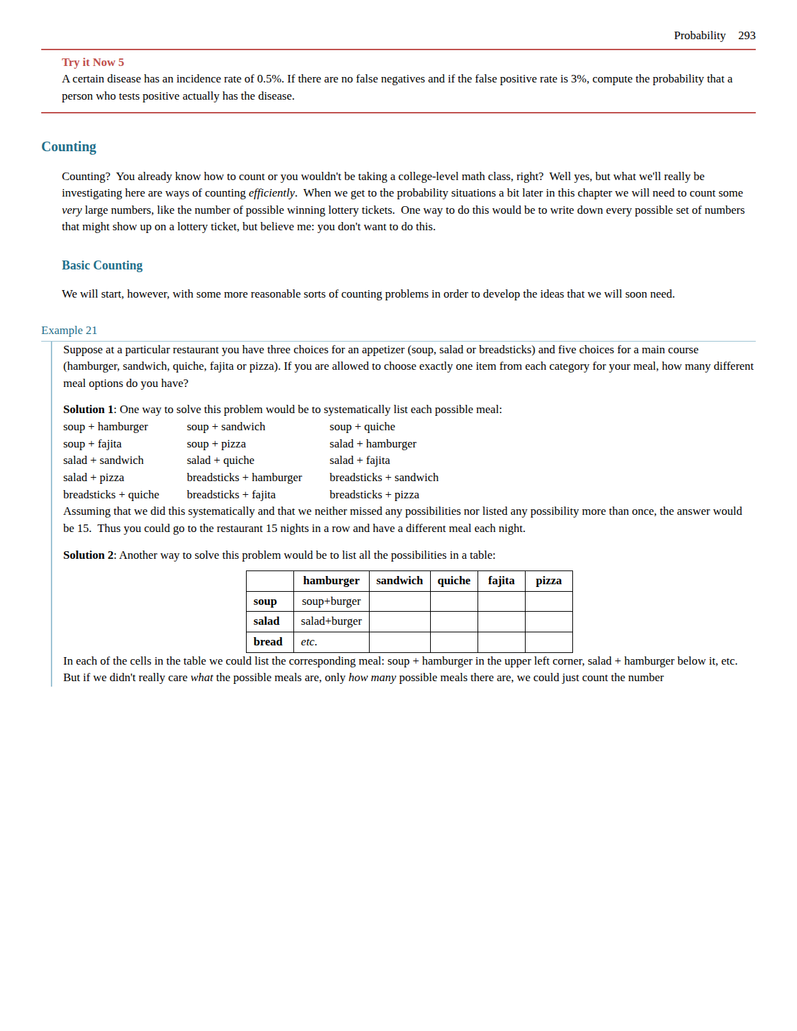Probability293
Try it Now 5
A certain disease has an incidence rate of 0.5%. If there are no false negatives and if the false positive rate is 3%, compute the probability that a person who tests positive actually has the disease.
Counting
Counting? You already know how to count or you wouldn't be taking a college-level math class, right? Well yes, but what we'll really be investigating here are ways of counting efficiently. When we get to the probability situations a bit later in this chapter we will need to count some very large numbers, like the number of possible winning lottery tickets. One way to do this would be to write down every possible set of numbers that might show up on a lottery ticket, but believe me: you don't want to do this.
Basic Counting
We will start, however, with some more reasonable sorts of counting problems in order to develop the ideas that we will soon need.
Example 21
Suppose at a particular restaurant you have three choices for an appetizer (soup, salad or breadsticks) and five choices for a main course (hamburger, sandwich, quiche, fajita or pizza). If you are allowed to choose exactly one item from each category for your meal, how many different meal options do you have?
Solution 1: One way to solve this problem would be to systematically list each possible meal:
| soup + hamburger | soup + sandwich | soup + quiche |
| soup + fajita | soup + pizza | salad + hamburger |
| salad + sandwich | salad + quiche | salad + fajita |
| salad + pizza | breadsticks + hamburger | breadsticks + sandwich |
| breadsticks + quiche | breadsticks + fajita | breadsticks + pizza |
Assuming that we did this systematically and that we neither missed any possibilities nor listed any possibility more than once, the answer would be 15. Thus you could go to the restaurant 15 nights in a row and have a different meal each night.
Solution 2: Another way to solve this problem would be to list all the possibilities in a table:
| | hamburger | sandwich | quiche | fajita | pizza |
| soup | soup+burger | | | | |
| salad | salad+burger | | | | |
| bread | etc. | | | | |
In each of the cells in the table we could list the corresponding meal: soup + hamburger in the upper left corner, salad + hamburger below it, etc. But if we didn't really care what the possible meals are, only how many possible meals there are, we could just count the number